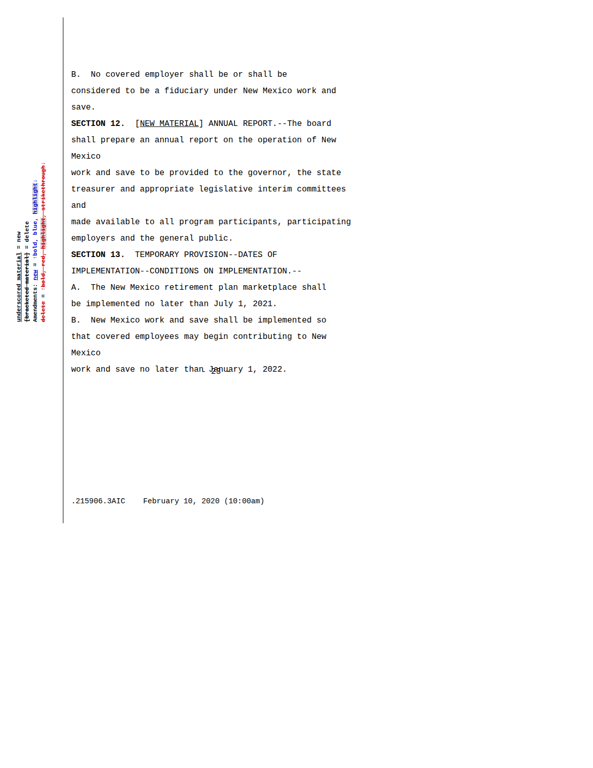underscored material = new
[bracketed material] = delete
Amendments: new = ↑bold, blue, highlight↓
delete = ↑bold, red, highlight, strikethrough↓
B. No covered employer shall be or shall be
considered to be a fiduciary under New Mexico work and save.
SECTION 12. [NEW MATERIAL] ANNUAL REPORT.--The board
shall prepare an annual report on the operation of New Mexico
work and save to be provided to the governor, the state
treasurer and appropriate legislative interim committees and
made available to all program participants, participating
employers and the general public.
SECTION 13. TEMPORARY PROVISION--DATES OF
IMPLEMENTATION--CONDITIONS ON IMPLEMENTATION.--
A. The New Mexico retirement plan marketplace shall
be implemented no later than July 1, 2021.
B. New Mexico work and save shall be implemented so
that covered employees may begin contributing to New Mexico
work and save no later than January 1, 2022.
- 23 -
.215906.3AIC February 10, 2020 (10:00am)